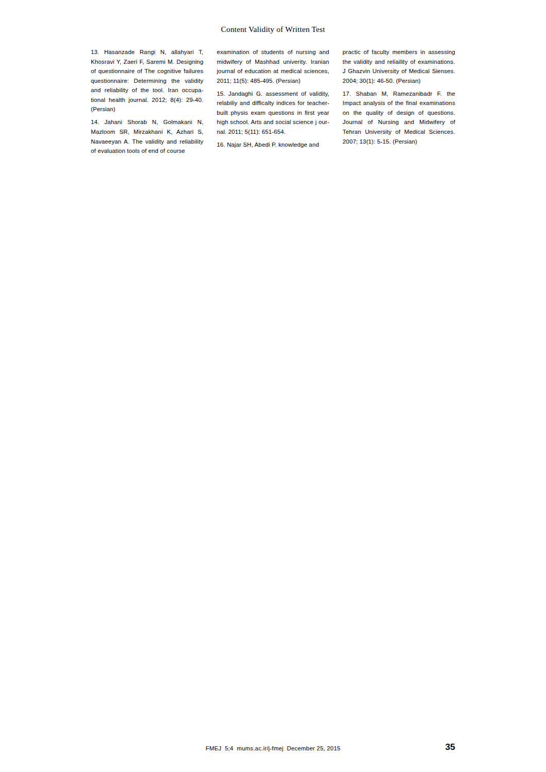Content Validity of Written Test
13. Hasanzade Rangi N, allahyari T, Khosravi Y, Zaeri F, Saremi M. Designing of questionnaire of The cognitive failures questionnaire: Determining the validity and reliability of the tool. Iran occupational health journal. 2012; 8(4): 29-40. (Persian)
14. Jahani Shorab N, Golmakani N, Mazloom SR, Mirzakhani K, Azhari S, Navaeeyan A. The validity and reliability of evaluation tools of end of course
examination of students of nursing and midwifery of Mashhad univerity. Iranian journal of education at medical sciences, 2011; 11(5): 485-495. (Persian)
15. Jandaghi G. assessment of validity, relabiliy and difficalty indices for teacher-built physis exam questions in first year high school. Arts and social science j ournal. 2011; 5(11): 651-654.
16. Najar SH, Abedi P. knowledge and
practic of faculty members in assessing the validity and reliaility of examinations. J Ghazvin University of Medical Sienses. 2004; 30(1): 46-50. (Persian)
17. Shaban M, Ramezanibadr F. the Impact analysis of the final examinations on the quality of design of questions. Journal of Nursing and Midwifery of Tehran University of Medical Sciences. 2007; 13(1): 5-15. (Persian)
FMEJ 5;4 mums.ac.ir/j-fmej December 25, 2015
35